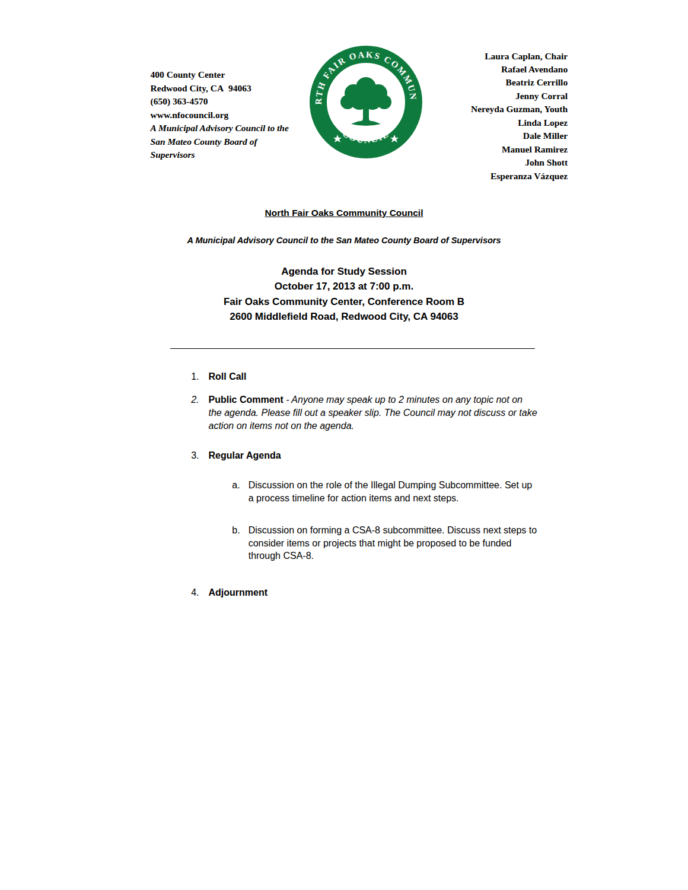400 County Center
Redwood City, CA 94063
(650) 363-4570
www.nfocouncil.org
A Municipal Advisory Council to the
San Mateo County Board of Supervisors
NORTH FAIR OAKS COMMUNITY COUNCIL
Laura Caplan, Chair
Rafael Avendano
Beatriz Cerrillo
Jenny Corral
Nereyda Guzman, Youth
Linda Lopez
Dale Miller
Manuel Ramirez
John Shott
Esperanza Vázquez
North Fair Oaks Community Council
A Municipal Advisory Council to the San Mateo County Board of Supervisors
Agenda for Study Session
October 17, 2013 at 7:00 p.m.
Fair Oaks Community Center, Conference Room B
2600 Middlefield Road, Redwood City, CA 94063
Roll Call
Public Comment - Anyone may speak up to 2 minutes on any topic not on the agenda. Please fill out a speaker slip. The Council may not discuss or take action on items not on the agenda.
Regular Agenda
Discussion on the role of the Illegal Dumping Subcommittee. Set up a process timeline for action items and next steps.
Discussion on forming a CSA-8 subcommittee. Discuss next steps to consider items or projects that might be proposed to be funded through CSA-8.
Adjournment